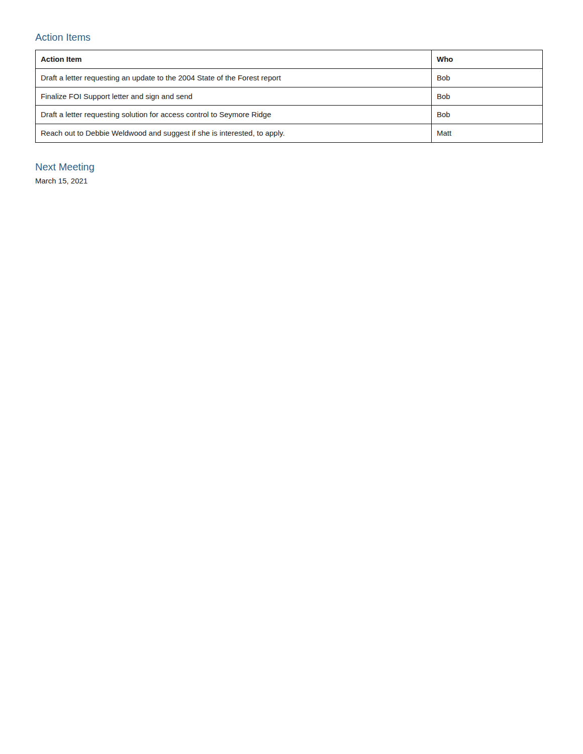Action Items
| Action Item | Who |
| --- | --- |
| Draft a letter requesting an update to the 2004 State of the Forest report | Bob |
| Finalize FOI Support letter and sign and send | Bob |
| Draft a letter requesting solution for access control to Seymore Ridge | Bob |
| Reach out to Debbie Weldwood and suggest if she is interested, to apply. | Matt |
Next Meeting
March 15, 2021